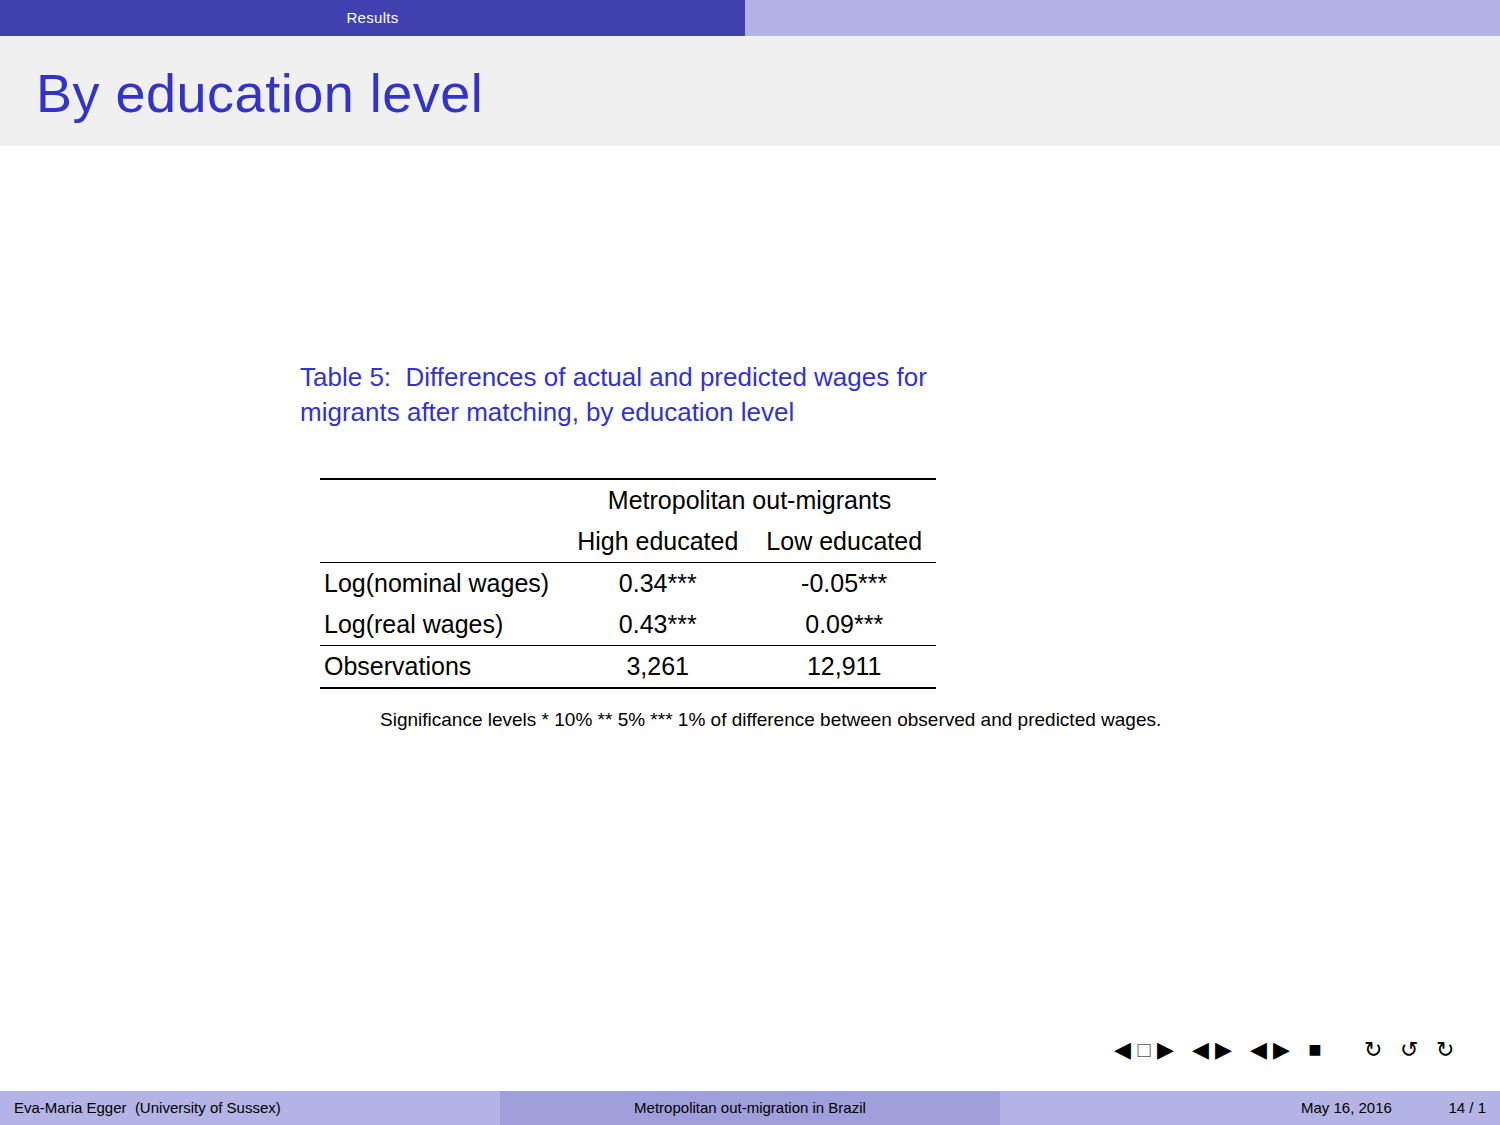Results
By education level
Table 5: Differences of actual and predicted wages for migrants after matching, by education level
| | Metropolitan out-migrants |
| --- | --- |
| | High educated | Low educated |
| Log(nominal wages) | 0.34*** | -0.05*** |
| Log(real wages) | 0.43*** | 0.09*** |
| Observations | 3,261 | 12,911 |
Significance levels * 10% ** 5% *** 1% of difference between observed and predicted wages.
◀□▶ ◀▶ ◀▶ ■ ↻ ↺ ↻
Eva-Maria Egger (University of Sussex)
Metropolitan out-migration in Brazil
May 16, 2016 14 / 1